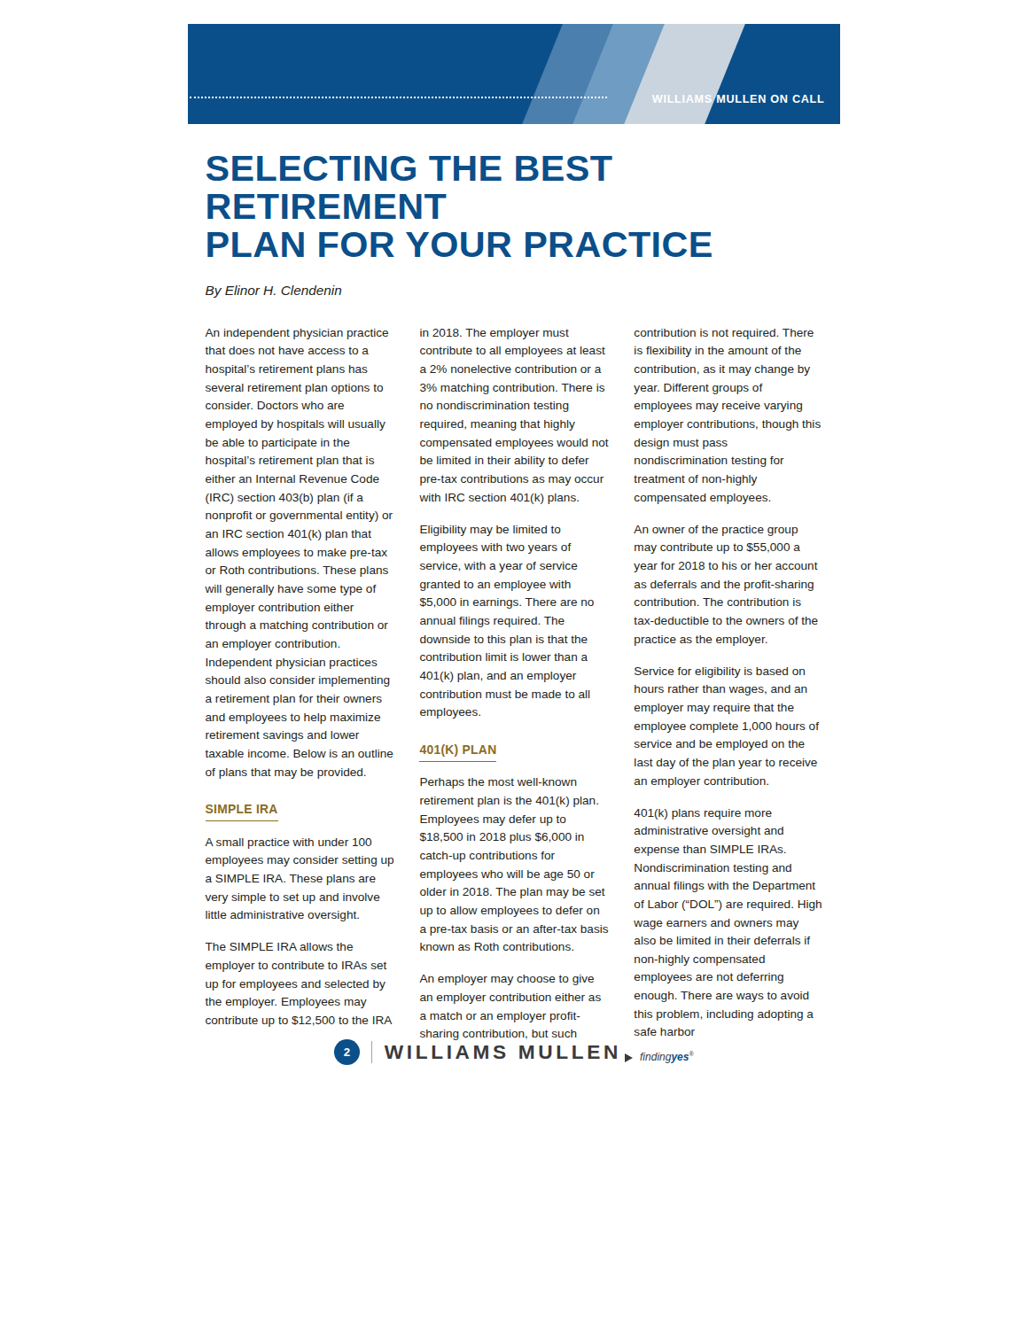WILLIAMS MULLEN ON CALL
Selecting the Best Retirement
Plan for Your Practice
By Elinor H. Clendenin
An independent physician practice that does not have access to a hospital’s retirement plans has several retirement plan options to consider. Doctors who are employed by hospitals will usually be able to participate in the hospital’s retirement plan that is either an Internal Revenue Code (IRC) section 403(b) plan (if a nonprofit or governmental entity) or an IRC section 401(k) plan that allows employees to make pre-tax or Roth contributions. These plans will generally have some type of employer contribution either through a matching contribution or an employer contribution. Independent physician practices should also consider implementing a retirement plan for their owners and employees to help maximize retirement savings and lower taxable income. Below is an outline of plans that may be provided.
Simple IRA
A small practice with under 100 employees may consider setting up a SIMPLE IRA. These plans are very simple to set up and involve little administrative oversight.
The SIMPLE IRA allows the employer to contribute to IRAs set up for employees and selected by the employer. Employees may contribute up to $12,500 to the IRA in 2018. The employer must contribute to all employees at least a 2% nonelective contribution or a 3% matching contribution. There is no nondiscrimination testing required, meaning that highly compensated employees would not be limited in their ability to defer pre-tax contributions as may occur with IRC section 401(k) plans.
Eligibility may be limited to employees with two years of service, with a year of service granted to an employee with $5,000 in earnings. There are no annual filings required. The downside to this plan is that the contribution limit is lower than a 401(k) plan, and an employer contribution must be made to all employees.
401(k) Plan
Perhaps the most well-known retirement plan is the 401(k) plan. Employees may defer up to $18,500 in 2018 plus $6,000 in catch-up contributions for employees who will be age 50 or older in 2018. The plan may be set up to allow employees to defer on a pre-tax basis or an after-tax basis known as Roth contributions.
An employer may choose to give an employer contribution either as a match or an employer profit-sharing contribution, but such contribution is not required. There is flexibility in the amount of the contribution, as it may change by year. Different groups of employees may receive varying employer contributions, though this design must pass nondiscrimination testing for treatment of non-highly compensated employees.
An owner of the practice group may contribute up to $55,000 a year for 2018 to his or her account as deferrals and the profit-sharing contribution. The contribution is tax-deductible to the owners of the practice as the employer.
Service for eligibility is based on hours rather than wages, and an employer may require that the employee complete 1,000 hours of service and be employed on the last day of the plan year to receive an employer contribution.
401(k) plans require more administrative oversight and expense than SIMPLE IRAs. Nondiscrimination testing and annual filings with the Department of Labor (“DOL”) are required. High wage earners and owners may also be limited in their deferrals if non-highly compensated employees are not deferring enough. There are ways to avoid this problem, including adopting a safe harbor
2
WILLIAMS MULLEN finding yes®